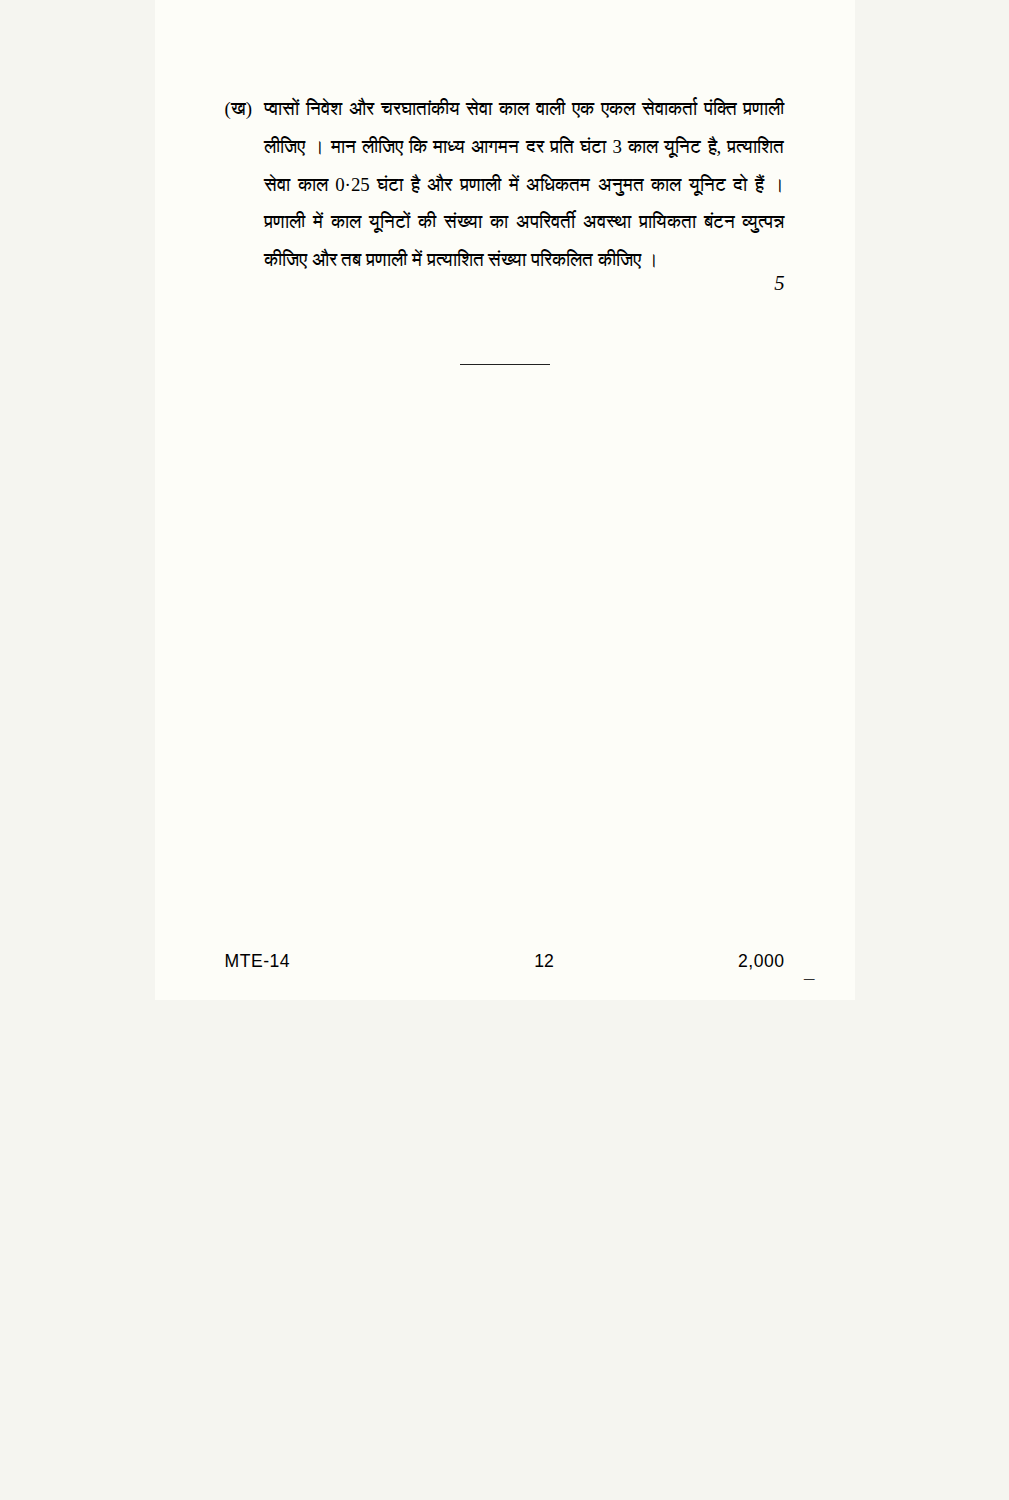(ख)
प्वासों निवेश और चरघातांकीय सेवा काल वाली एक एकल सेवाकर्ता पंक्ति प्रणाली लीजिए । मान लीजिए कि माध्य आगमन दर प्रति घंटा 3 काल यूनिट है, प्रत्याशित सेवा काल 0·25 घंटा है और प्रणाली में अधिकतम अनुमत काल यूनिट दो हैं । प्रणाली में काल यूनिटों की संख्या का अपरिवर्ती अवस्था प्रायिकता बंटन व्युत्पन्न कीजिए और तब प्रणाली में प्रत्याशित संख्या परिकलित कीजिए ।
5
MTE-14 12 2,000
–